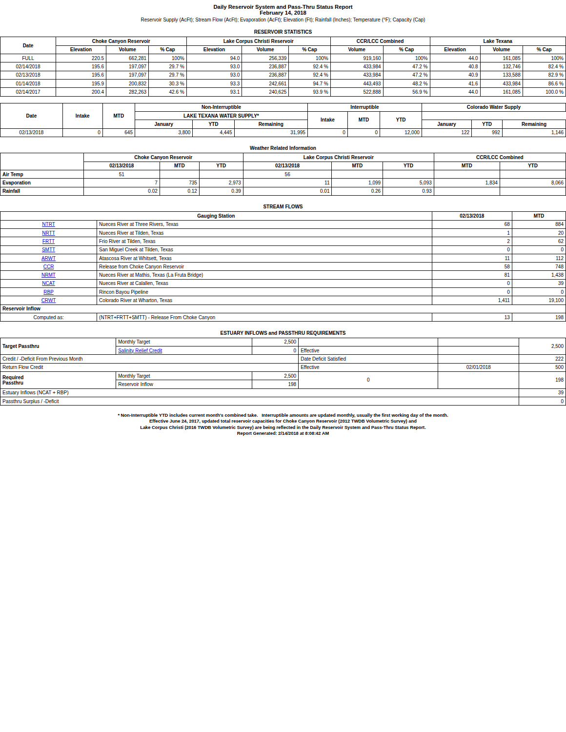Daily Reservoir System and Pass-Thru Status Report
February 14, 2018
Reservoir Supply (AcFt); Stream Flow (AcFt); Evaporation (AcFt); Elevation (Ft); Rainfall (Inches); Temperature (°F); Capacity (Cap)
RESERVOIR STATISTICS
| Date | Choke Canyon Reservoir | Lake Corpus Christi Reservoir | CCR/LCC Combined | Lake Texana |
| --- | --- | --- | --- | --- |
| Elevation | Volume | % Cap | Elevation | Volume | % Cap | Volume | % Cap | Elevation | Volume | % Cap |
| FULL | 220.5 | 662,281 | 100% | 94.0 | 256,339 | 100% | 919,160 | 100% | 44.0 | 161,085 | 100% |
| 02/14/2018 | 195.6 | 197,097 | 29.7 % | 93.0 | 236,887 | 92.4 % | 433,984 | 47.2 % | 40.8 | 132,746 | 82.4 % |
| 02/13/2018 | 195.6 | 197,097 | 29.7 % | 93.0 | 236,887 | 92.4 % | 433,984 | 47.2 % | 40.9 | 133,588 | 82.9 % |
| 01/14/2018 | 195.9 | 200,832 | 30.3 % | 93.3 | 242,661 | 94.7 % | 443,493 | 48.2 % | 41.6 | 433,984 | 86.6 % |
| 02/14/2017 | 200.4 | 282,263 | 42.6 % | 93.1 | 240,625 | 93.9 % | 522,888 | 56.9 % | 44.0 | 161,085 | 100.0 % |
| Date | Intake | MTD | Non-Interruptible | Interruptible | Colorado Water Supply |
| --- | --- | --- | --- | --- | --- |
| LAKE TEXANA WATER SUPPLY* | Intake | MTD | YTD |
| January | YTD | Remaining | January | YTD | Remaining |
| 02/13/2018 | 0 | 645 | 3,800 | 4,445 | 31,995 | 0 | 0 | 12,000 | 122 | 992 | 1,146 |
Weather Related Information
| | Choke Canyon Reservoir | Lake Corpus Christi Reservoir | CCR/LCC Combined |
| --- | --- | --- | --- |
| 02/13/2018 | MTD | YTD | 02/13/2018 | MTD | YTD | MTD | YTD |
| Air Temp | 51 | | | 56 | | | | |
| Evaporation | 7 | 735 | 2,973 | 11 | 1,099 | 5,093 | 1,834 | 8,066 |
| Rainfall | 0.02 | 0.12 | 0.39 | 0.01 | 0.26 | 0.93 | | |
STREAM FLOWS
| Gauging Station | 02/13/2018 | MTD |
| --- | --- | --- |
| NTRT | Nueces River at Three Rivers, Texas | 68 | 884 |
| NRTT | Nueces River at Tilden, Texas | 1 | 20 |
| FRTT | Frio River at Tilden, Texas | 2 | 62 |
| SMTT | San Miguel Creek at Tilden, Texas | 0 | 0 |
| ARWT | Atascosa River at Whitsett, Texas | 11 | 112 |
| CCR | Release from Choke Canyon Reservoir | 58 | 748 |
| NRMT | Nueces River at Mathis, Texas (La Fruta Bridge) | 81 | 1,438 |
| NCAT | Nueces River at Calallen, Texas | 0 | 39 |
| RBP | Rincon Bayou Pipeline | 0 | 0 |
| CRWT | Colorado River at Wharton, Texas | 1,411 | 19,100 |
| Reservoir Inflow |
| Computed as: | (NTRT+FRTT+SMTT) - Release From Choke Canyon | 13 | 198 |
ESTUARY INFLOWS and PASSTHRU REQUIREMENTS
| Target Passthru | Monthly Target | 2,500 | | | 2,500 |
| Salinity Relief Credit | 0 | Effective | |
| Credit / -Deficit From Previous Month | Date Deficit Satisfied | | 222 |
| Return Flow Credit | Effective | 02/01/2018 | 500 |
| Required Passthru | Monthly Target | 2,500 | 0 | | 198 |
| Reservoir Inflow | 198 |
| Estuary Inflows (NCAT + RBP) | 39 |
| Passthru Surplus / -Deficit | 0 |
* Non-Interruptible YTD includes current month's combined take. Interruptible amounts are updated monthly, usually the first working day of the month.
Effective June 24, 2017, updated total reservoir capacities for Choke Canyon Reservoir (2012 TWDB Volumetric Survey) and
Lake Corpus Christi (2016 TWDB Volumetric Survey) are being reflected in the Daily Reservoir System and Pass-Thru Status Report.
Report Generated: 2/14/2018 at 8:08:42 AM